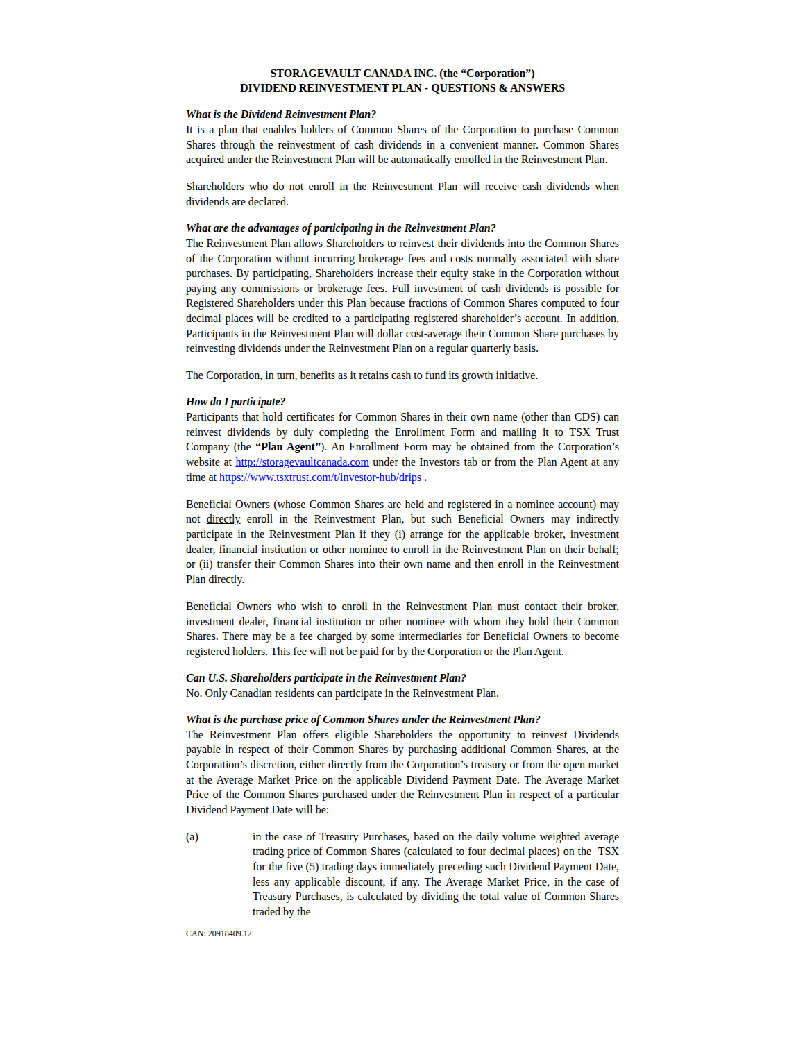STORAGEVAULT CANADA INC. (the “Corporation”)DIVIDEND REINVESTMENT PLAN - QUESTIONS & ANSWERS
What is the Dividend Reinvestment Plan?
It is a plan that enables holders of Common Shares of the Corporation to purchase Common Shares through the reinvestment of cash dividends in a convenient manner. Common Shares acquired under the Reinvestment Plan will be automatically enrolled in the Reinvestment Plan.
Shareholders who do not enroll in the Reinvestment Plan will receive cash dividends when dividends are declared.
What are the advantages of participating in the Reinvestment Plan?
The Reinvestment Plan allows Shareholders to reinvest their dividends into the Common Shares of the Corporation without incurring brokerage fees and costs normally associated with share purchases. By participating, Shareholders increase their equity stake in the Corporation without paying any commissions or brokerage fees. Full investment of cash dividends is possible for Registered Shareholders under this Plan because fractions of Common Shares computed to four decimal places will be credited to a participating registered shareholder’s account. In addition, Participants in the Reinvestment Plan will dollar cost-average their Common Share purchases by reinvesting dividends under the Reinvestment Plan on a regular quarterly basis.
The Corporation, in turn, benefits as it retains cash to fund its growth initiative.
How do I participate?
Participants that hold certificates for Common Shares in their own name (other than CDS) can reinvest dividends by duly completing the Enrollment Form and mailing it to TSX Trust Company (the “Plan Agent”). An Enrollment Form may be obtained from the Corporation’s website at http://storagevaultcanada.com under the Investors tab or from the Plan Agent at any time at https://www.tsxtrust.com/t/investor-hub/drips .
Beneficial Owners (whose Common Shares are held and registered in a nominee account) may not directly enroll in the Reinvestment Plan, but such Beneficial Owners may indirectly participate in the Reinvestment Plan if they (i) arrange for the applicable broker, investment dealer, financial institution or other nominee to enroll in the Reinvestment Plan on their behalf; or (ii) transfer their Common Shares into their own name and then enroll in the Reinvestment Plan directly.
Beneficial Owners who wish to enroll in the Reinvestment Plan must contact their broker, investment dealer, financial institution or other nominee with whom they hold their Common Shares. There may be a fee charged by some intermediaries for Beneficial Owners to become registered holders. This fee will not be paid for by the Corporation or the Plan Agent.
Can U.S. Shareholders participate in the Reinvestment Plan?
No. Only Canadian residents can participate in the Reinvestment Plan.
What is the purchase price of Common Shares under the Reinvestment Plan?
The Reinvestment Plan offers eligible Shareholders the opportunity to reinvest Dividends payable in respect of their Common Shares by purchasing additional Common Shares, at the Corporation’s discretion, either directly from the Corporation’s treasury or from the open market at the Average Market Price on the applicable Dividend Payment Date. The Average Market Price of the Common Shares purchased under the Reinvestment Plan in respect of a particular Dividend Payment Date will be:
(a) in the case of Treasury Purchases, based on the daily volume weighted average trading price of Common Shares (calculated to four decimal places) on the TSX for the five (5) trading days immediately preceding such Dividend Payment Date, less any applicable discount, if any. The Average Market Price, in the case of Treasury Purchases, is calculated by dividing the total value of Common Shares traded by the
CAN: 20918409.12